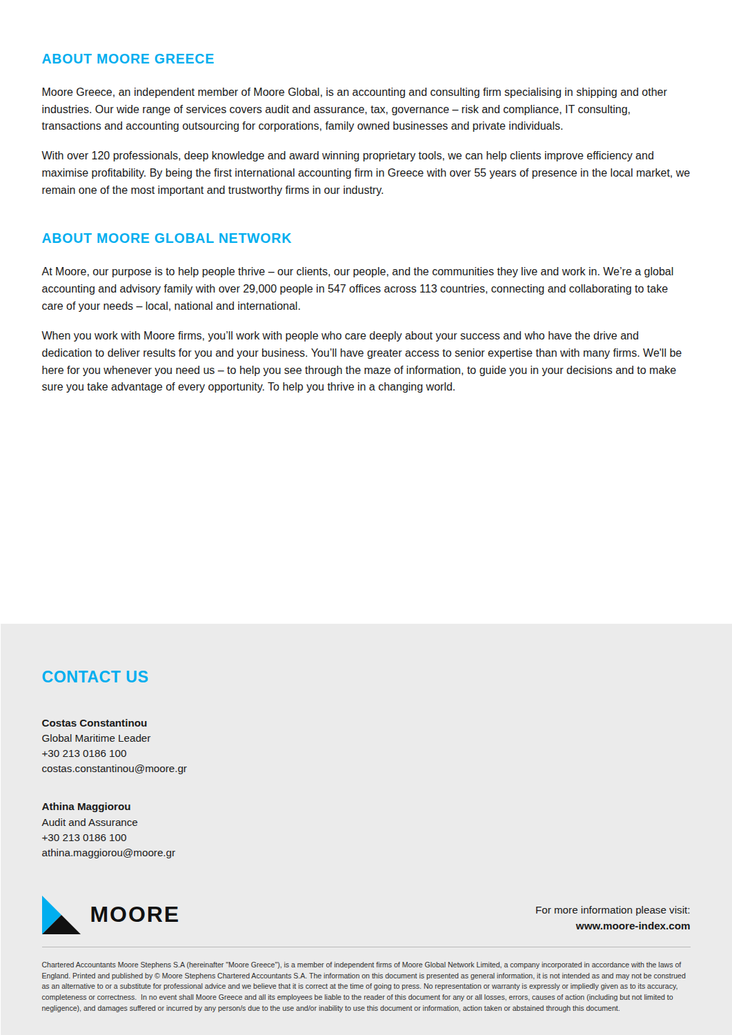About Moore Greece
Moore Greece, an independent member of Moore Global, is an accounting and consulting firm specialising in shipping and other industries. Our wide range of services covers audit and assurance, tax, governance – risk and compliance, IT consulting, transactions and accounting outsourcing for corporations, family owned businesses and private individuals.
With over 120 professionals, deep knowledge and award winning proprietary tools, we can help clients improve efficiency and maximise profitability. By being the first international accounting firm in Greece with over 55 years of presence in the local market, we remain one of the most important and trustworthy firms in our industry.
About Moore Global Network
At Moore, our purpose is to help people thrive – our clients, our people, and the communities they live and work in. We’re a global accounting and advisory family with over 29,000 people in 547 offices across 113 countries, connecting and collaborating to take care of your needs – local, national and international.
When you work with Moore firms, you’ll work with people who care deeply about your success and who have the drive and dedication to deliver results for you and your business. You’ll have greater access to senior expertise than with many firms. We'll be here for you whenever you need us – to help you see through the maze of information, to guide you in your decisions and to make sure you take advantage of every opportunity. To help you thrive in a changing world.
Contact us
Costas Constantinou Global Maritime Leader
+30 213 0186 100
costas.constantinou@moore.gr
Athina Maggiorou Audit and Assurance
+30 213 0186 100
athina.maggiorou@moore.gr
MOORE
For more information please visit:
www.moore-index.com
Chartered Accountants Moore Stephens S.A (hereinafter "Moore Greece"), is a member of independent firms of Moore Global Network Limited, a company incorporated in accordance with the laws of England. Printed and published by © Moore Stephens Chartered Accountants S.A. The information on this document is presented as general information, it is not intended as and may not be construed as an alternative to or a substitute for professional advice and we believe that it is correct at the time of going to press. No representation or warranty is expressly or impliedly given as to its accuracy, completeness or correctness. In no event shall Moore Greece and all its employees be liable to the reader of this document for any or all losses, errors, causes of action (including but not limited to negligence), and damages suffered or incurred by any person/s due to the use and/or inability to use this document or information, action taken or abstained through this document.